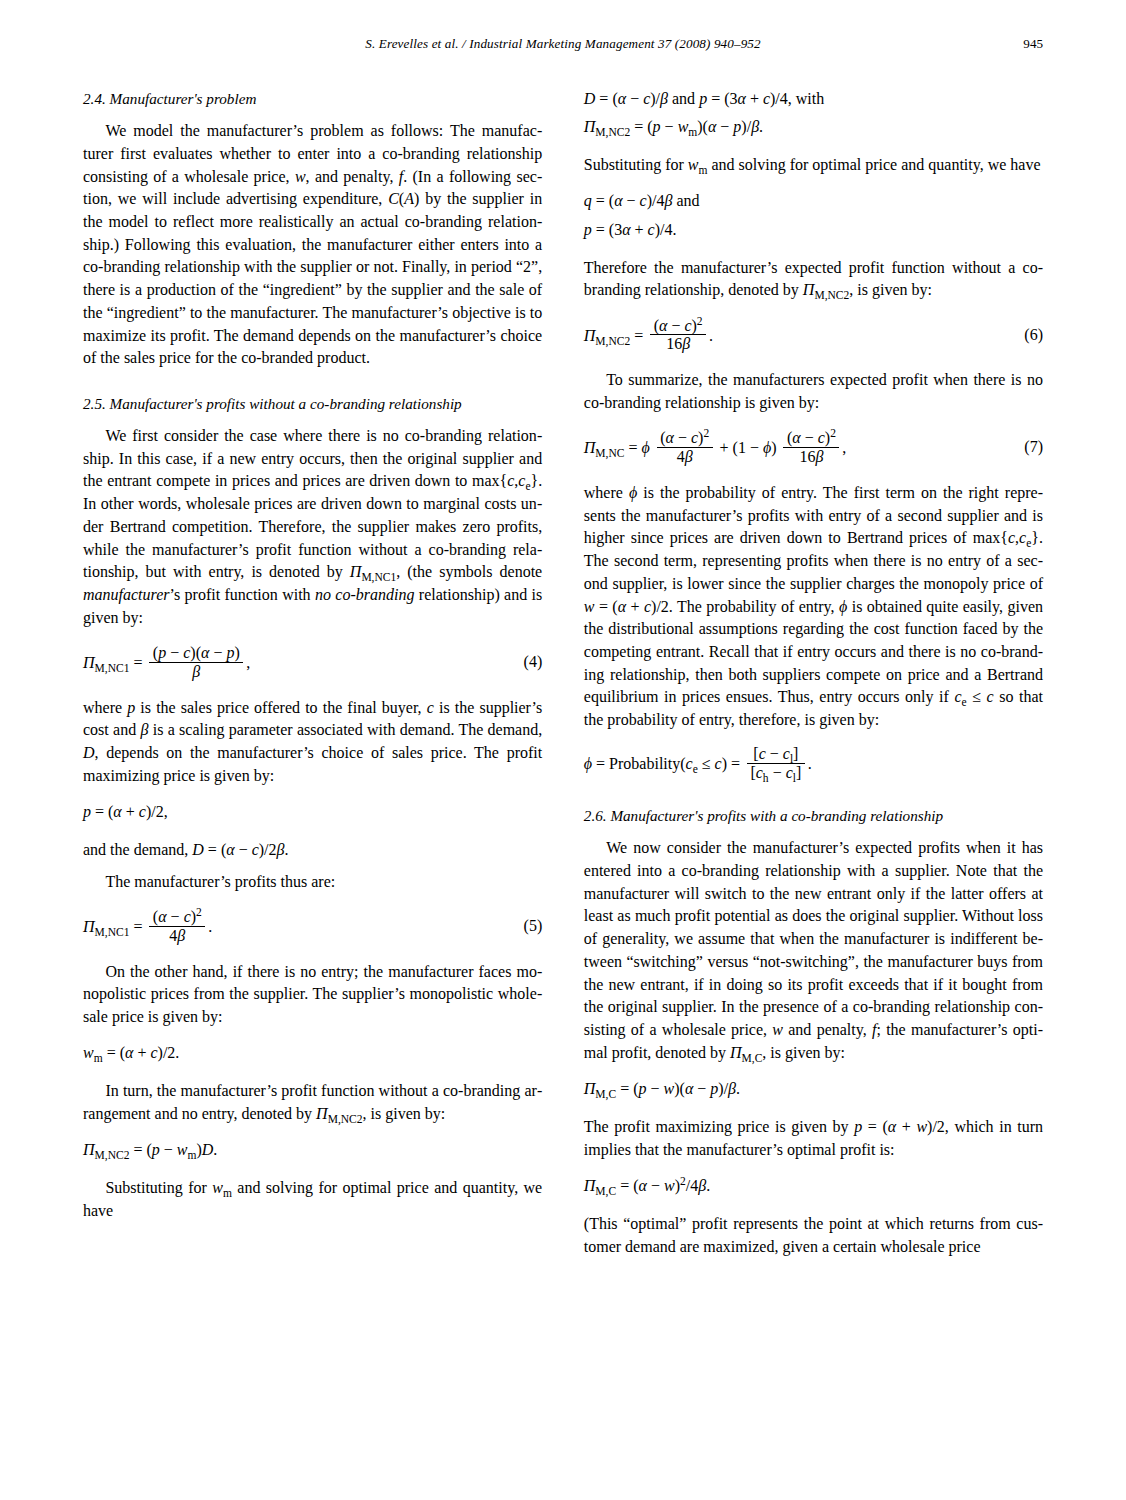S. Erevelles et al. / Industrial Marketing Management 37 (2008) 940–952 945
2.4. Manufacturer's problem
We model the manufacturer’s problem as follows: The manufacturer first evaluates whether to enter into a co-branding relationship consisting of a wholesale price, w, and penalty, f. (In a following section, we will include advertising expenditure, C(A) by the supplier in the model to reflect more realistically an actual co-branding relationship.) Following this evaluation, the manufacturer either enters into a co-branding relationship with the supplier or not. Finally, in period “2”, there is a production of the “ingredient” by the supplier and the sale of the “ingredient” to the manufacturer. The manufacturer’s objective is to maximize its profit. The demand depends on the manufacturer’s choice of the sales price for the co-branded product.
2.5. Manufacturer's profits without a co-branding relationship
We first consider the case where there is no co-branding relationship. In this case, if a new entry occurs, then the original supplier and the entrant compete in prices and prices are driven down to max{c,ce}. In other words, wholesale prices are driven down to marginal costs under Bertrand competition. Therefore, the supplier makes zero profits, while the manufacturer’s profit function without a co-branding relationship, but with entry, is denoted by ΠM,NC1, (the symbols denote manufacturer’s profit function with no co-branding relationship) and is given by:
ΠM,NC1 = (p − c)(α − p) β, (4)
where p is the sales price offered to the final buyer, c is the supplier’s cost and β is a scaling parameter associated with demand. The demand, D, depends on the manufacturer’s choice of sales price. The profit maximizing price is given by:
p = (α + c)/2,
and the demand, D = (α − c)/2β.
The manufacturer’s profits thus are:
ΠM,NC1 = (α − c)24β. (5)
On the other hand, if there is no entry; the manufacturer faces monopolistic prices from the supplier. The supplier’s monopolistic wholesale price is given by:
wm = (α + c)/2.
In turn, the manufacturer’s profit function without a co-branding arrangement and no entry, denoted by ΠM,NC2, is given by:
ΠM,NC2 = (p − wm)D.
Substituting for wm and solving for optimal price and quantity, we have
D = (α − c)/β and p = (3α + c)/4, with ΠM,NC2 = (p − wm)(α − p)/β.
Substituting for wm and solving for optimal price and quantity, we have
q = (α − c)/4β and p = (3α + c)/4.
Therefore the manufacturer’s expected profit function without a co-branding relationship, denoted by ΠM,NC2, is given by:
ΠM,NC2 = (α − c)216β. (6)
To summarize, the manufacturers expected profit when there is no co-branding relationship is given by:
ΠM,NC = ϕ (α − c)24β + (1 − ϕ) (α − c)216β, (7)
where ϕ is the probability of entry. The first term on the right represents the manufacturer’s profits with entry of a second supplier and is higher since prices are driven down to Bertrand prices of max{c,ce}. The second term, representing profits when there is no entry of a second supplier, is lower since the supplier charges the monopoly price of w = (α + c)/2. The probability of entry, ϕ is obtained quite easily, given the distributional assumptions regarding the cost function faced by the competing entrant. Recall that if entry occurs and there is no co-branding relationship, then both suppliers compete on price and a Bertrand equilibrium in prices ensues. Thus, entry occurs only if ce ≤ c so that the probability of entry, therefore, is given by:
ϕ = Probability(ce ≤ c) = [c − cl][ch − cl].
2.6. Manufacturer's profits with a co-branding relationship
We now consider the manufacturer’s expected profits when it has entered into a co-branding relationship with a supplier. Note that the manufacturer will switch to the new entrant only if the latter offers at least as much profit potential as does the original supplier. Without loss of generality, we assume that when the manufacturer is indifferent between “switching” versus “not-switching”, the manufacturer buys from the new entrant, if in doing so its profit exceeds that if it bought from the original supplier. In the presence of a co-branding relationship consisting of a wholesale price, w and penalty, f; the manufacturer’s optimal profit, denoted by ΠM,C, is given by:
ΠM,C = (p − w)(α − p)/β.
The profit maximizing price is given by p = (α + w)/2, which in turn implies that the manufacturer’s optimal profit is:
ΠM,C = (α − w)2/4β.
(This “optimal” profit represents the point at which returns from customer demand are maximized, given a certain wholesale price